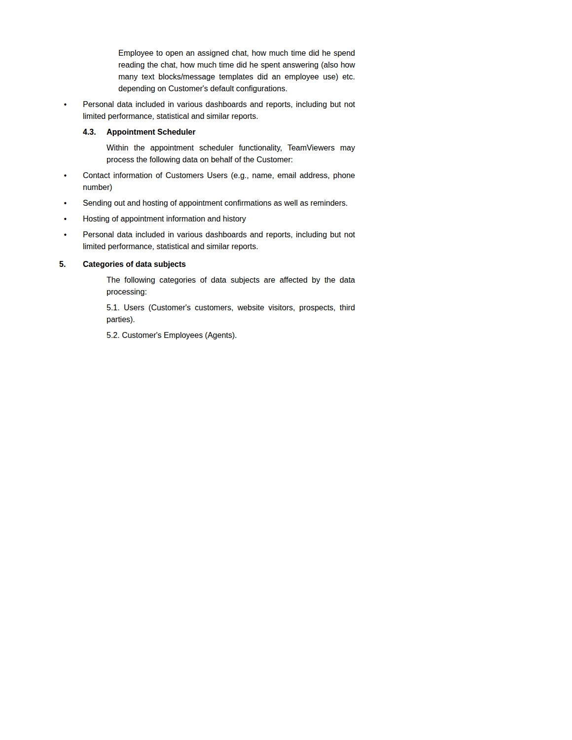Employee to open an assigned chat, how much time did he spend reading the chat, how much time did he spent answering (also how many text blocks/message templates did an employee use) etc. depending on Customer's default configurations.
Personal data included in various dashboards and reports, including but not limited performance, statistical and similar reports.
4.3. Appointment Scheduler
Within the appointment scheduler functionality, TeamViewers may process the following data on behalf of the Customer:
Contact information of Customers Users (e.g., name, email address, phone number)
Sending out and hosting of appointment confirmations as well as reminders.
Hosting of appointment information and history
Personal data included in various dashboards and reports, including but not limited performance, statistical and similar reports.
5. Categories of data subjects
The following categories of data subjects are affected by the data processing:
5.1. Users (Customer's customers, website visitors, prospects, third parties).
5.2. Customer's Employees (Agents).